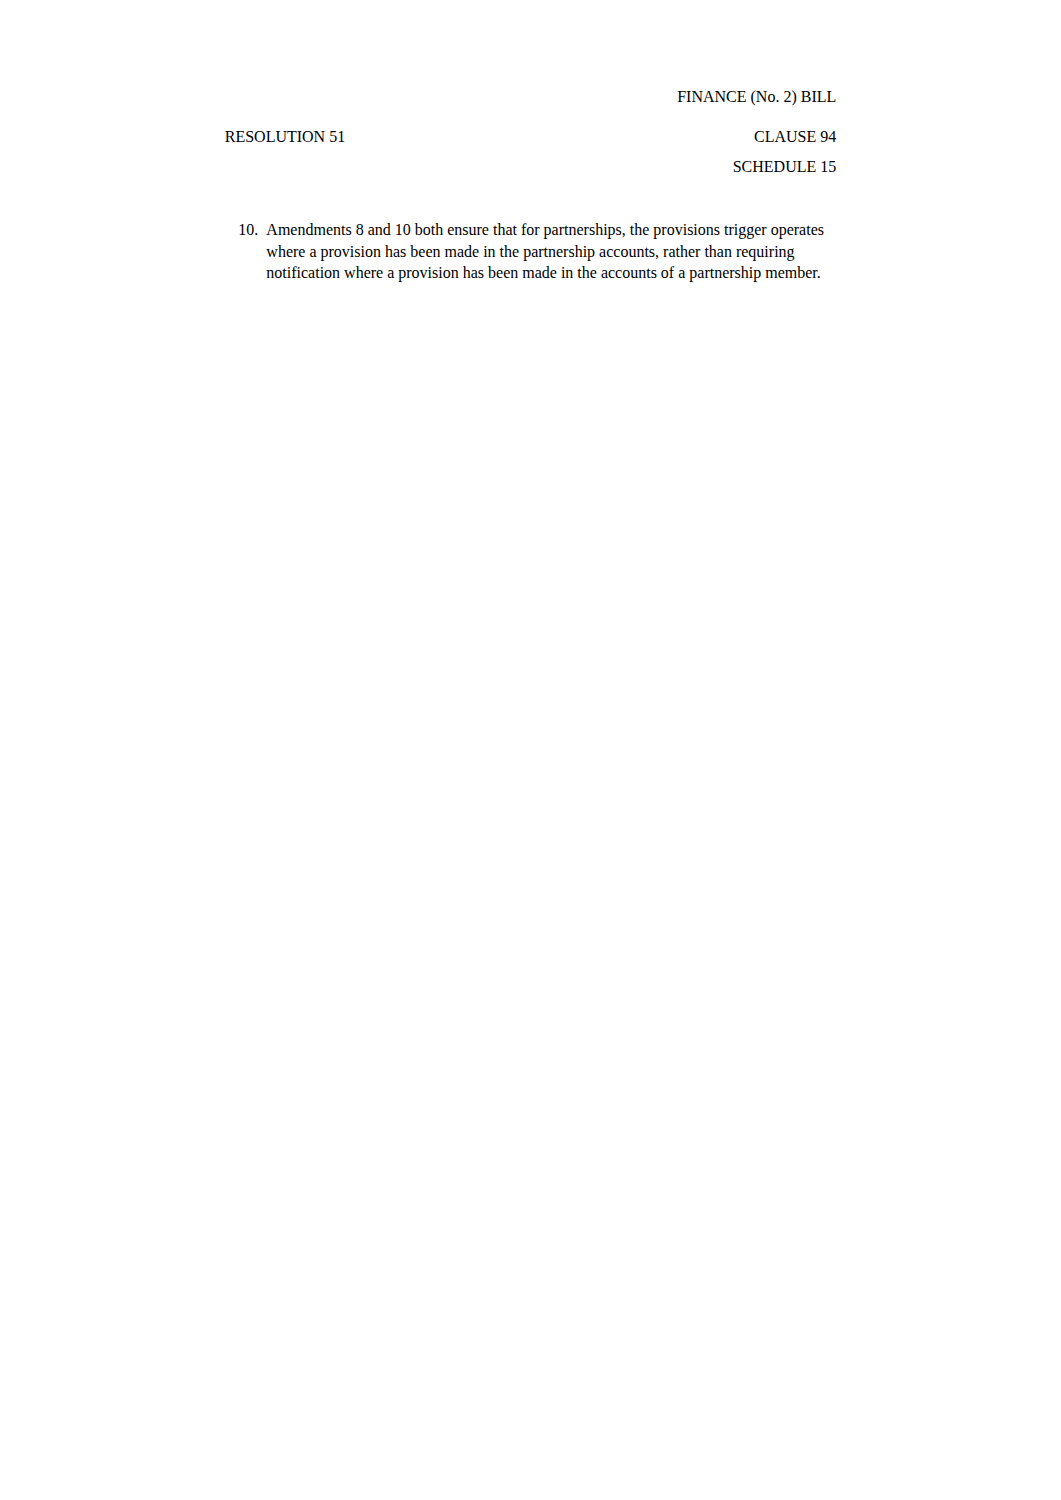FINANCE (No. 2) BILL
RESOLUTION 51 CLAUSE 94
SCHEDULE 15
10.
Amendments 8 and 10 both ensure that for partnerships, the provisions trigger operates where a provision has been made in the partnership accounts, rather than requiring notification where a provision has been made in the accounts of a partnership member.